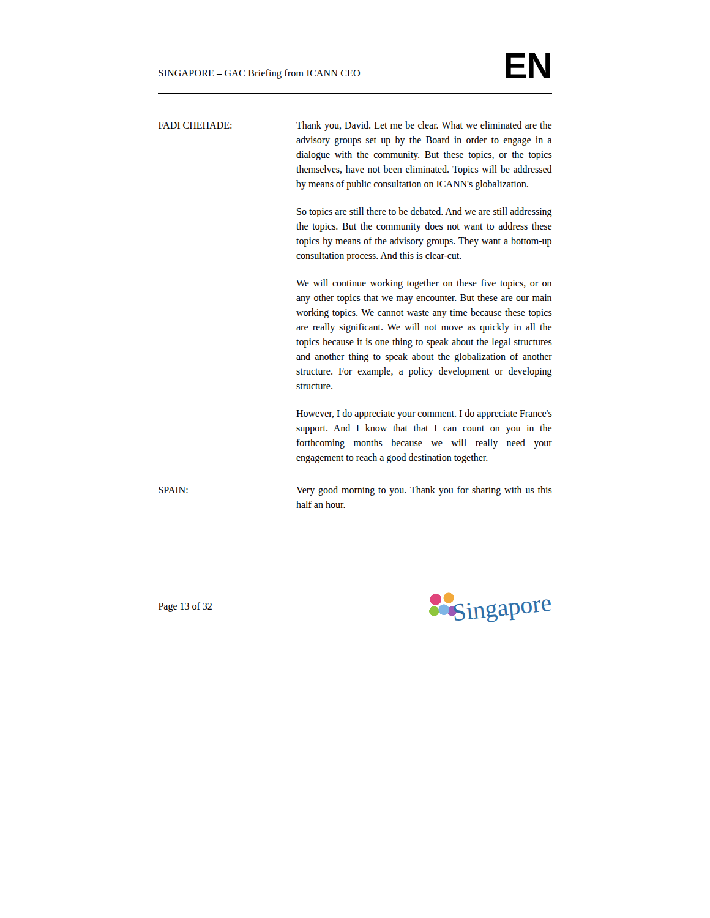SINGAPORE – GAC Briefing from ICANN CEO
EN
FADI CHEHADE:
Thank you, David. Let me be clear. What we eliminated are the advisory groups set up by the Board in order to engage in a dialogue with the community. But these topics, or the topics themselves, have not been eliminated. Topics will be addressed by means of public consultation on ICANN's globalization.
So topics are still there to be debated. And we are still addressing the topics. But the community does not want to address these topics by means of the advisory groups. They want a bottom-up consultation process. And this is clear-cut.
We will continue working together on these five topics, or on any other topics that we may encounter. But these are our main working topics. We cannot waste any time because these topics are really significant. We will not move as quickly in all the topics because it is one thing to speak about the legal structures and another thing to speak about the globalization of another structure. For example, a policy development or developing structure.
However, I do appreciate your comment. I do appreciate France's support. And I know that that I can count on you in the forthcoming months because we will really need your engagement to reach a good destination together.
SPAIN:
Very good morning to you. Thank you for sharing with us this half an hour.
Page 13 of 32
Singapore